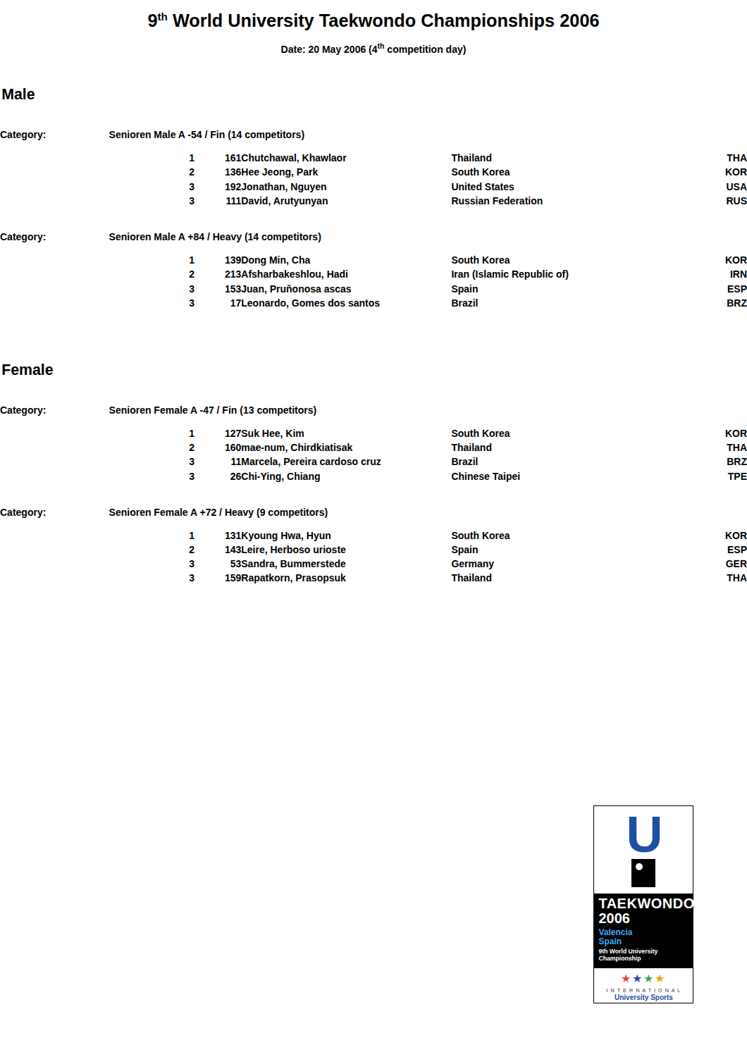9th World University Taekwondo Championships 2006
Date: 20 May 2006 (4th competition day)
Male
| Category: | Senioren Male A -54 / Fin (14 competitors) |
| | 1 | 161 | Chutchawal, Khawlaor | Thailand | THA |
| | 2 | 136 | Hee Jeong, Park | South Korea | KOR |
| | 3 | 192 | Jonathan, Nguyen | United States | USA |
| | 3 | 111 | David, Arutyunyan | Russian Federation | RUS |
| Category: | Senioren Male A +84 / Heavy (14 competitors) |
| | 1 | 139 | Dong Min, Cha | South Korea | KOR |
| | 2 | 213 | Afsharbakeshlou, Hadi | Iran (Islamic Republic of) | IRN |
| | 3 | 153 | Juan, Pruňonosa ascas | Spain | ESP |
| | 3 | 17 | Leonardo, Gomes dos santos | Brazil | BRZ |
Female
| Category: | Senioren Female A -47 / Fin (13 competitors) |
| | 1 | 127 | Suk Hee, Kim | South Korea | KOR |
| | 2 | 160 | mae-num, Chirdkiatisak | Thailand | THA |
| | 3 | 11 | Marcela, Pereira cardoso cruz | Brazil | BRZ |
| | 3 | 26 | Chi-Ying, Chiang | Chinese Taipei | TPE |
| Category: | Senioren Female A +72 / Heavy (9 competitors) |
| | 1 | 131 | Kyoung Hwa, Hyun | South Korea | KOR |
| | 2 | 143 | Leire, Herboso urioste | Spain | ESP |
| | 3 | 53 | Sandra, Bummerstede | Germany | GER |
| | 3 | 159 | Rapatkorn, Prasopsuk | Thailand | THA |
U
TAEKWONDO
2006
Valencia
Spain
9th World University
Championship
★★★★
I N T E R N A T I O N A L University Sports